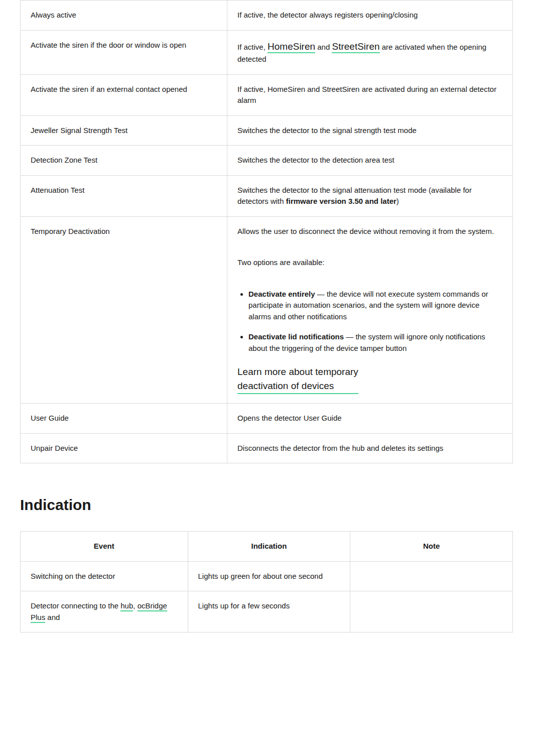| Always active | If active, the detector always registers opening/closing |
| Activate the siren if the door or window is open | If active, HomeSiren and StreetSiren are activated when the opening detected |
| Activate the siren if an external contact opened | If active, HomeSiren and StreetSiren are activated during an external detector alarm |
| Jeweller Signal Strength Test | Switches the detector to the signal strength test mode |
| Detection Zone Test | Switches the detector to the detection area test |
| Attenuation Test | Switches the detector to the signal attenuation test mode (available for detectors with firmware version 3.50 and later ) |
| Temporary Deactivation | Allows the user to disconnect the device without removing it from the system. Two options are available: Deactivate entirely — the device will not execute system commands or participate in automation scenarios, and the system will ignore device alarms and other notifications Deactivate lid notifications — the system will ignore only notifications about the triggering of the device tamper button Learn more about temporary deactivation of devices |
| User Guide | Opens the detector User Guide |
| Unpair Device | Disconnects the detector from the hub and deletes its settings |
Indication
| Event | Indication | Note |
| --- | --- | --- |
| Switching on the detector | Lights up green for about one second | |
| Detector connecting to the hub , ocBridge Plus and | Lights up for a few seconds | |